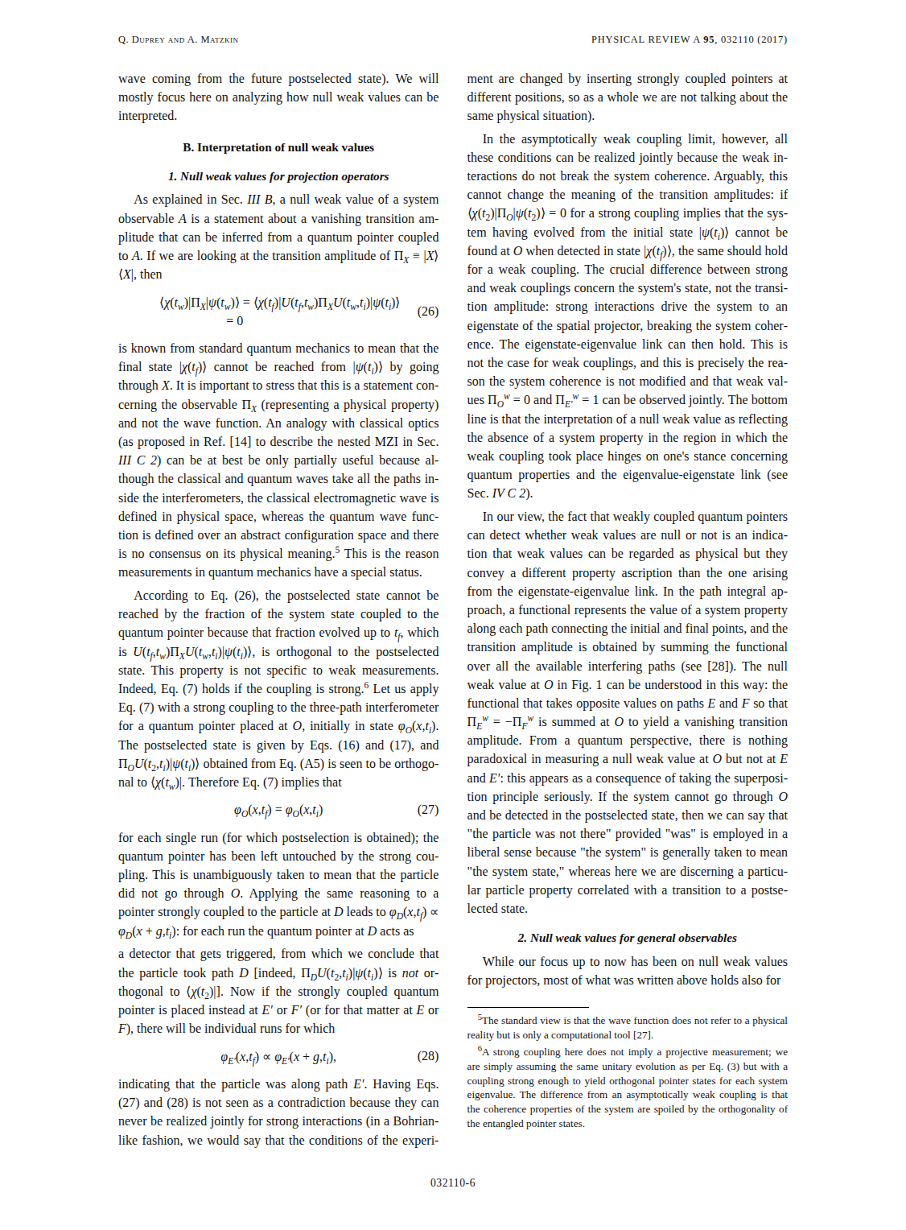Q. Duprey and A. Matzkin
Physical Review A 95, 032110 (2017)
wave coming from the future postselected state). We will mostly focus here on analyzing how null weak values can be interpreted.
B. Interpretation of null weak values
1. Null weak values for projection operators
As explained in Sec. III B, a null weak value of a system observable A is a statement about a vanishing transition amplitude that can be inferred from a quantum pointer coupled to A. If we are looking at the transition amplitude of ΠX ≡ |X⟩⟨X|, then
⟨χ(tw)|ΠX|ψ(tw)⟩ = ⟨χ(tf)|U(tf,tw)ΠXU(tw,ti)|ψ(ti)⟩ = 0 (26)
is known from standard quantum mechanics to mean that the final state |χ(tf)⟩ cannot be reached from |ψ(ti)⟩ by going through X. It is important to stress that this is a statement concerning the observable ΠX (representing a physical property) and not the wave function. An analogy with classical optics (as proposed in Ref. [14] to describe the nested MZI in Sec. III C 2) can be at best be only partially useful because although the classical and quantum waves take all the paths inside the interferometers, the classical electromagnetic wave is defined in physical space, whereas the quantum wave function is defined over an abstract configuration space and there is no consensus on its physical meaning.5 This is the reason measurements in quantum mechanics have a special status.
According to Eq. (26), the postselected state cannot be reached by the fraction of the system state coupled to the quantum pointer because that fraction evolved up to tf, which is U(tf,tw)ΠXU(tw,ti)|ψ(ti)⟩, is orthogonal to the postselected state. This property is not specific to weak measurements. Indeed, Eq. (7) holds if the coupling is strong.6 Let us apply Eq. (7) with a strong coupling to the three-path interferometer for a quantum pointer placed at O, initially in state φO(x,ti). The postselected state is given by Eqs. (16) and (17), and ΠOU(t2,ti)|ψ(ti)⟩ obtained from Eq. (A5) is seen to be orthogonal to ⟨χ(tw)|. Therefore Eq. (7) implies that
φO(x,tf) = φO(x,ti) (27)
for each single run (for which postselection is obtained); the quantum pointer has been left untouched by the strong coupling. This is unambiguously taken to mean that the particle did not go through O. Applying the same reasoning to a pointer strongly coupled to the particle at D leads to φD(x,tf) ∝ φD(x + g,ti): for each run the quantum pointer at D acts as
a detector that gets triggered, from which we conclude that the particle took path D [indeed, ΠDU(t2,ti)|ψ(ti)⟩ is not orthogonal to ⟨χ(t2)|]. Now if the strongly coupled quantum pointer is placed instead at E′ or F′ (or for that matter at E or F), there will be individual runs for which
φE′(x,tf) ∝ φE′(x + g,ti), (28)
indicating that the particle was along path E′. Having Eqs. (27) and (28) is not seen as a contradiction because they can never be realized jointly for strong interactions (in a Bohrian-like fashion, we would say that the conditions of the experiment are changed by inserting strongly coupled pointers at different positions, so as a whole we are not talking about the same physical situation).
In the asymptotically weak coupling limit, however, all these conditions can be realized jointly because the weak interactions do not break the system coherence. Arguably, this cannot change the meaning of the transition amplitudes: if ⟨χ(t2)|ΠO|ψ(t2)⟩ = 0 for a strong coupling implies that the system having evolved from the initial state |ψ(ti)⟩ cannot be found at O when detected in state |χ(tf)⟩, the same should hold for a weak coupling. The crucial difference between strong and weak couplings concern the system's state, not the transition amplitude: strong interactions drive the system to an eigenstate of the spatial projector, breaking the system coherence. The eigenstate-eigenvalue link can then hold. This is not the case for weak couplings, and this is precisely the reason the system coherence is not modified and that weak values ΠOw = 0 and ΠE′w = 1 can be observed jointly. The bottom line is that the interpretation of a null weak value as reflecting the absence of a system property in the region in which the weak coupling took place hinges on one's stance concerning quantum properties and the eigenvalue-eigenstate link (see Sec. IV C 2).
In our view, the fact that weakly coupled quantum pointers can detect whether weak values are null or not is an indication that weak values can be regarded as physical but they convey a different property ascription than the one arising from the eigenstate-eigenvalue link. In the path integral approach, a functional represents the value of a system property along each path connecting the initial and final points, and the transition amplitude is obtained by summing the functional over all the available interfering paths (see [28]). The null weak value at O in Fig. 1 can be understood in this way: the functional that takes opposite values on paths E and F so that ΠEw = −ΠFw is summed at O to yield a vanishing transition amplitude. From a quantum perspective, there is nothing paradoxical in measuring a null weak value at O but not at E and E′: this appears as a consequence of taking the superposition principle seriously. If the system cannot go through O and be detected in the postselected state, then we can say that "the particle was not there" provided "was" is employed in a liberal sense because "the system" is generally taken to mean "the system state," whereas here we are discerning a particular particle property correlated with a transition to a postselected state.
2. Null weak values for general observables
While our focus up to now has been on null weak values for projectors, most of what was written above holds also for
5The standard view is that the wave function does not refer to a physical reality but is only a computational tool [27].
6A strong coupling here does not imply a projective measurement; we are simply assuming the same unitary evolution as per Eq. (3) but with a coupling strong enough to yield orthogonal pointer states for each system eigenvalue. The difference from an asymptotically weak coupling is that the coherence properties of the system are spoiled by the orthogonality of the entangled pointer states.
032110-6